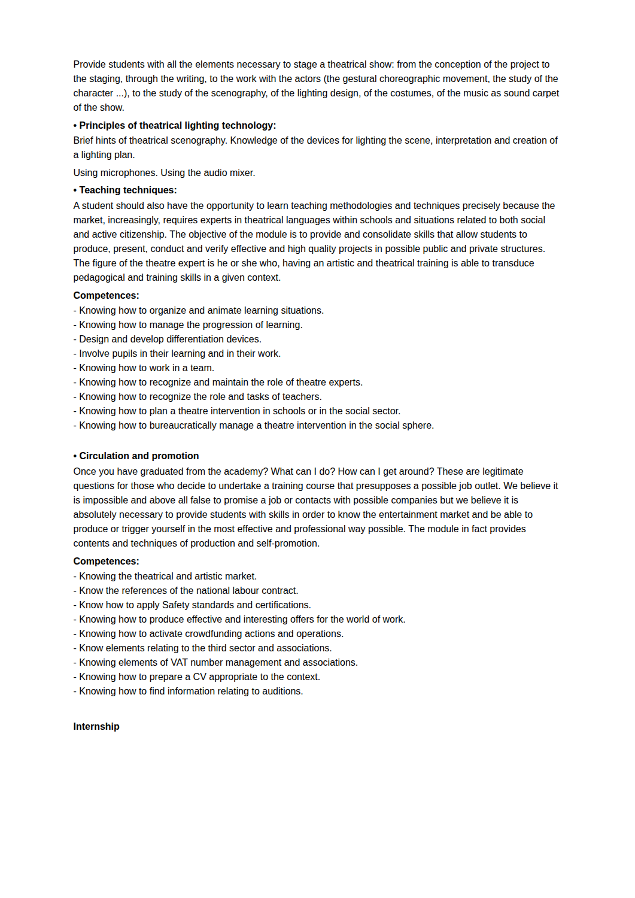Provide students with all the elements necessary to stage a theatrical show: from the conception of the project to the staging, through the writing, to the work with the actors (the gestural choreographic movement, the study of the character ...), to the study of the scenography, of the lighting design, of the costumes, of the music as sound carpet of the show.
Principles of theatrical lighting technology:
Brief hints of theatrical scenography. Knowledge of the devices for lighting the scene, interpretation and creation of a lighting plan.
Using microphones. Using the audio mixer.
Teaching techniques:
A student should also have the opportunity to learn teaching methodologies and techniques precisely because the market, increasingly, requires experts in theatrical languages within schools and situations related to both social and active citizenship. The objective of the module is to provide and consolidate skills that allow students to produce, present, conduct and verify effective and high quality projects in possible public and private structures. The figure of the theatre expert is he or she who, having an artistic and theatrical training is able to transduce pedagogical and training skills in a given context.
Competences:
- Knowing how to organize and animate learning situations.
- Knowing how to manage the progression of learning.
- Design and develop differentiation devices.
- Involve pupils in their learning and in their work.
- Knowing how to work in a team.
- Knowing how to recognize and maintain the role of theatre experts.
- Knowing how to recognize the role and tasks of teachers.
- Knowing how to plan a theatre intervention in schools or in the social sector.
- Knowing how to bureaucratically manage a theatre intervention in the social sphere.
Circulation and promotion
Once you have graduated from the academy? What can I do? How can I get around? These are legitimate questions for those who decide to undertake a training course that presupposes a possible job outlet. We believe it is impossible and above all false to promise a job or contacts with possible companies but we believe it is absolutely necessary to provide students with skills in order to know the entertainment market and be able to produce or trigger yourself in the most effective and professional way possible. The module in fact provides contents and techniques of production and self-promotion.
Competences:
- Knowing the theatrical and artistic market.
- Know the references of the national labour contract.
- Know how to apply Safety standards and certifications.
- Knowing how to produce effective and interesting offers for the world of work.
- Knowing how to activate crowdfunding actions and operations.
- Know elements relating to the third sector and associations.
- Knowing elements of VAT number management and associations.
- Knowing how to prepare a CV appropriate to the context.
- Knowing how to find information relating to auditions.
Internship